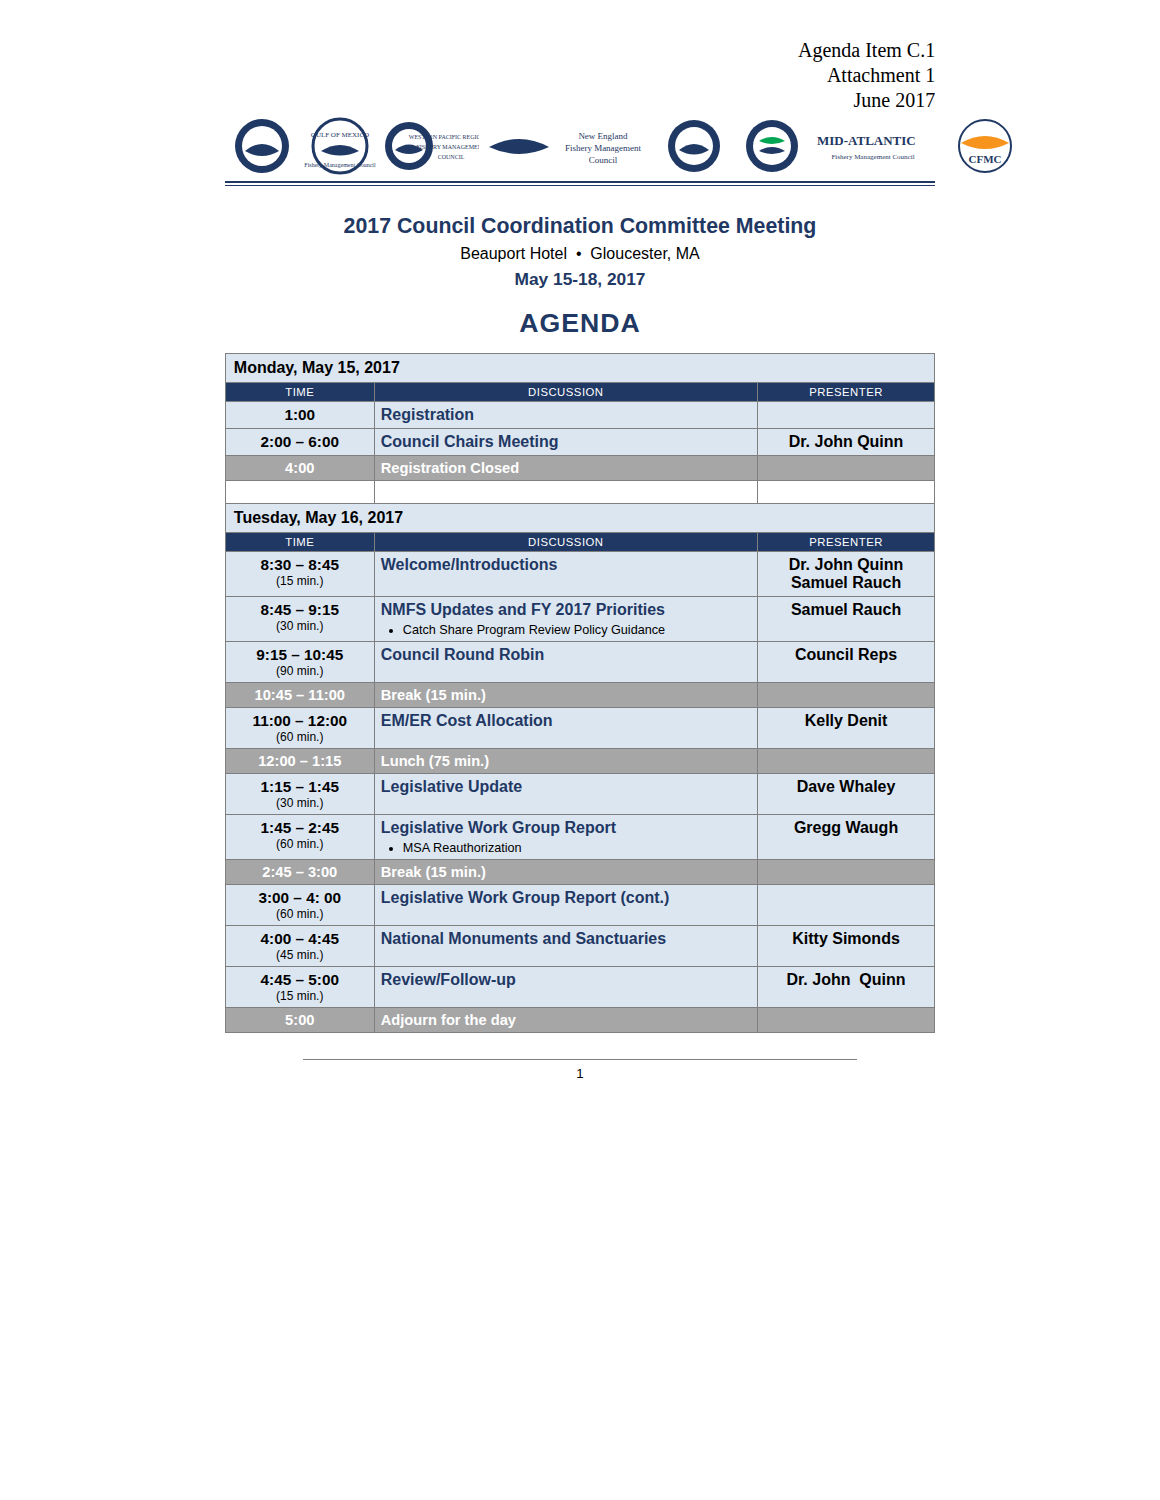Agenda Item C.1
Attachment 1
June 2017
2017 Council Coordination Committee Meeting
Beauport Hotel • Gloucester, MA
May 15-18, 2017
AGENDA
| Monday, May 15, 2017 |
| TIME | DISCUSSION | PRESENTER |
| 1:00 | Registration | |
| 2:00 – 6:00 | Council Chairs Meeting | Dr. John Quinn |
| 4:00 | Registration Closed | |
| Tuesday, May 16, 2017 |
| TIME | DISCUSSION | PRESENTER |
| 8:30 – 8:45 (15 min.) | Welcome/Introductions | Dr. John Quinn Samuel Rauch |
| 8:45 – 9:15 (30 min.) | NMFS Updates and FY 2017 Priorities Catch Share Program Review Policy Guidance | Samuel Rauch |
| 9:15 – 10:45 (90 min.) | Council Round Robin | Council Reps |
| 10:45 – 11:00 | Break (15 min.) | |
| 11:00 – 12:00 (60 min.) | EM/ER Cost Allocation | Kelly Denit |
| 12:00 – 1:15 | Lunch (75 min.) | |
| 1:15 – 1:45 (30 min.) | Legislative Update | Dave Whaley |
| 1:45 – 2:45 (60 min.) | Legislative Work Group Report MSA Reauthorization | Gregg Waugh |
| 2:45 – 3:00 | Break (15 min.) | |
| 3:00 – 4: 00 (60 min.) | Legislative Work Group Report (cont.) | |
| 4:00 – 4:45 (45 min.) | National Monuments and Sanctuaries | Kitty Simonds |
| 4:45 – 5:00 (15 min.) | Review/Follow-up | Dr. John Quinn |
| 5:00 | Adjourn for the day | |
1